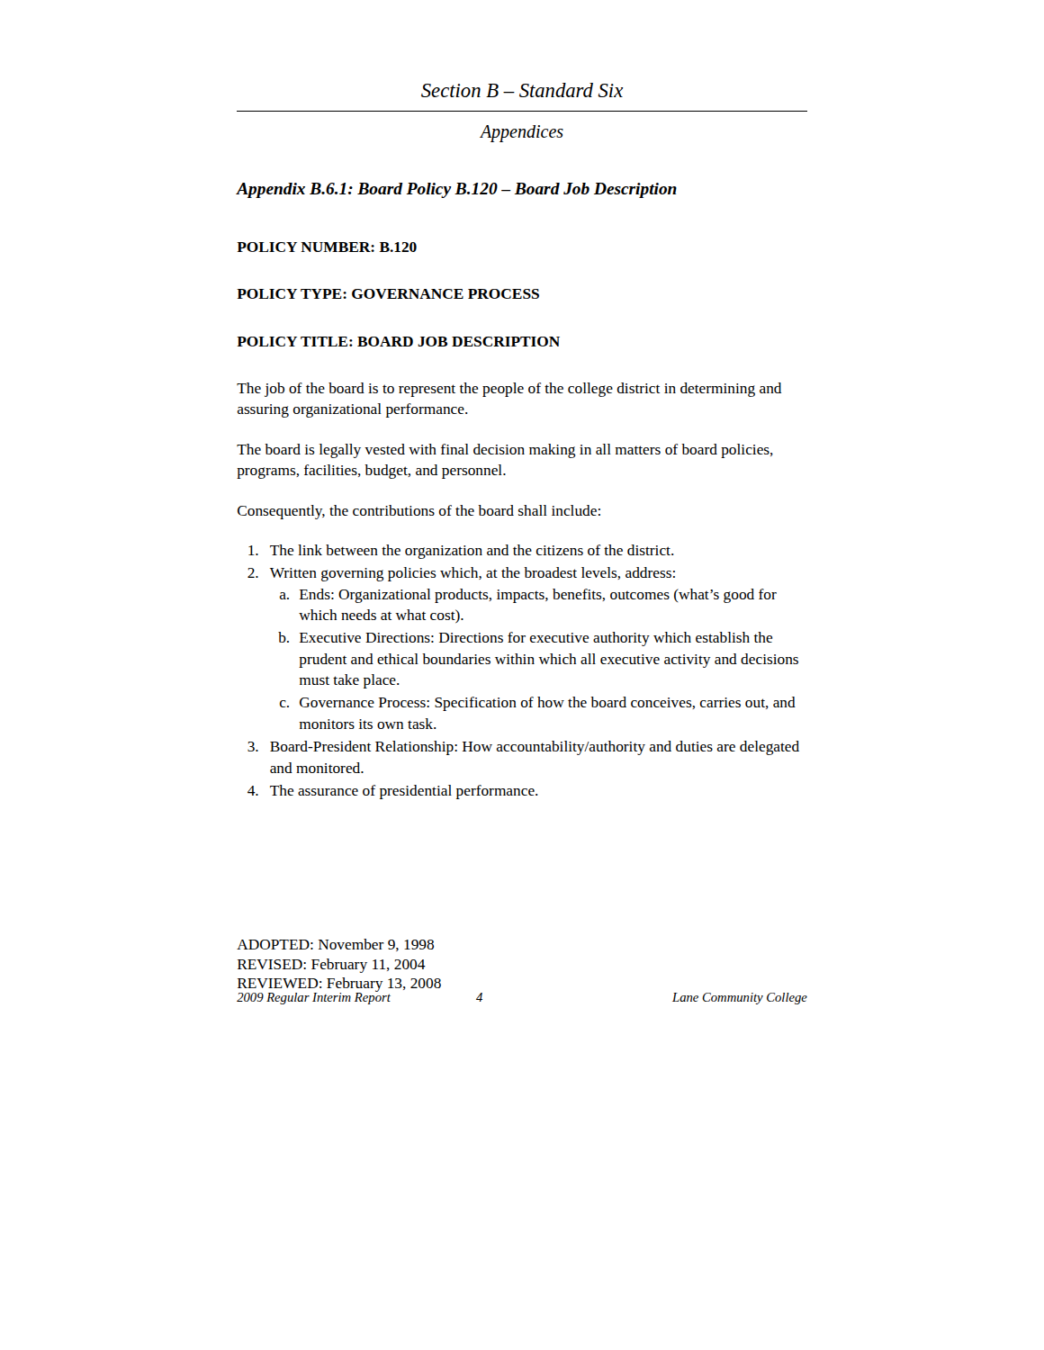Section B – Standard Six
Appendices
Appendix B.6.1: Board Policy B.120 – Board Job Description
POLICY NUMBER: B.120
POLICY TYPE: GOVERNANCE PROCESS
POLICY TITLE: BOARD JOB DESCRIPTION
The job of the board is to represent the people of the college district in determining and assuring organizational performance.
The board is legally vested with final decision making in all matters of board policies, programs, facilities, budget, and personnel.
Consequently, the contributions of the board shall include:
The link between the organization and the citizens of the district.
Written governing policies which, at the broadest levels, address:
Ends: Organizational products, impacts, benefits, outcomes (what’s good for which needs at what cost).
Executive Directions: Directions for executive authority which establish the prudent and ethical boundaries within which all executive activity and decisions must take place.
Governance Process: Specification of how the board conceives, carries out, and monitors its own task.
Board-President Relationship: How accountability/authority and duties are delegated and monitored.
The assurance of presidential performance.
ADOPTED: November 9, 1998
REVISED: February 11, 2004
REVIEWED: February 13, 2008
2009 Regular Interim Report
4
Lane Community College